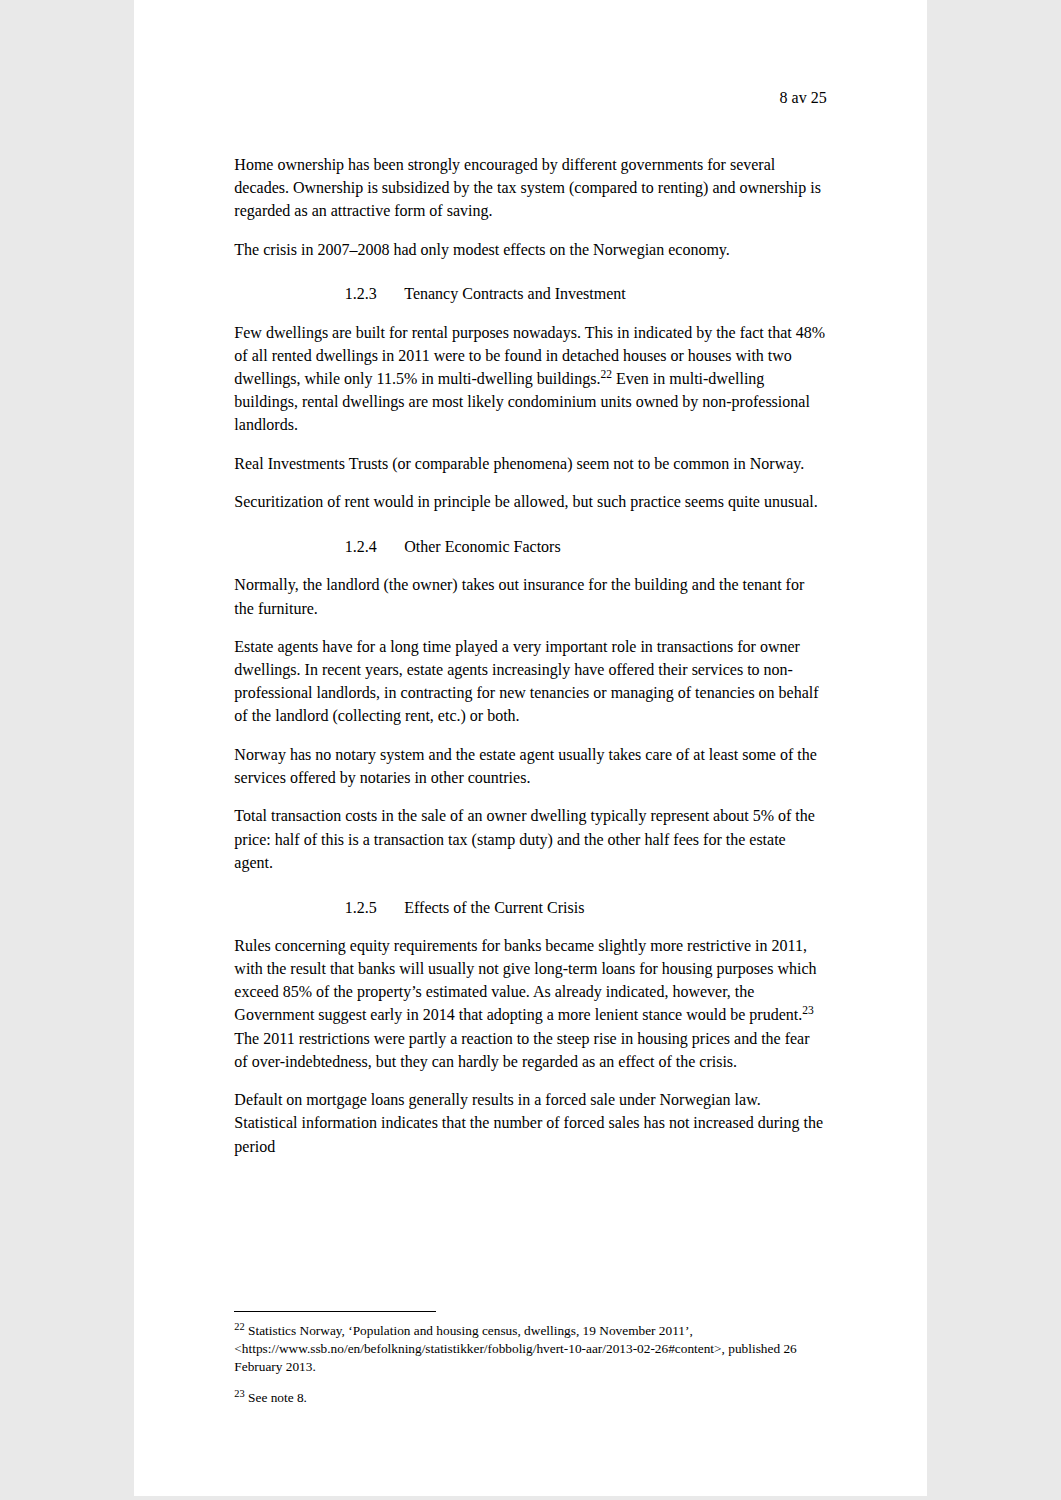8 av 25
Home ownership has been strongly encouraged by different governments for several decades. Ownership is subsidized by the tax system (compared to renting) and ownership is regarded as an attractive form of saving.
The crisis in 2007–2008 had only modest effects on the Norwegian economy.
1.2.3 Tenancy Contracts and Investment
Few dwellings are built for rental purposes nowadays. This in indicated by the fact that 48% of all rented dwellings in 2011 were to be found in detached houses or houses with two dwellings, while only 11.5% in multi-dwelling buildings.22 Even in multi-dwelling buildings, rental dwellings are most likely condominium units owned by non-professional landlords.
Real Investments Trusts (or comparable phenomena) seem not to be common in Norway.
Securitization of rent would in principle be allowed, but such practice seems quite unusual.
1.2.4 Other Economic Factors
Normally, the landlord (the owner) takes out insurance for the building and the tenant for the furniture.
Estate agents have for a long time played a very important role in transactions for owner dwellings. In recent years, estate agents increasingly have offered their services to non-professional landlords, in contracting for new tenancies or managing of tenancies on behalf of the landlord (collecting rent, etc.) or both.
Norway has no notary system and the estate agent usually takes care of at least some of the services offered by notaries in other countries.
Total transaction costs in the sale of an owner dwelling typically represent about 5% of the price: half of this is a transaction tax (stamp duty) and the other half fees for the estate agent.
1.2.5 Effects of the Current Crisis
Rules concerning equity requirements for banks became slightly more restrictive in 2011, with the result that banks will usually not give long-term loans for housing purposes which exceed 85% of the property’s estimated value. As already indicated, however, the Government suggest early in 2014 that adopting a more lenient stance would be prudent.23 The 2011 restrictions were partly a reaction to the steep rise in housing prices and the fear of over-indebtedness, but they can hardly be regarded as an effect of the crisis.
Default on mortgage loans generally results in a forced sale under Norwegian law. Statistical information indicates that the number of forced sales has not increased during the period
22 Statistics Norway, ‘Population and housing census, dwellings, 19 November 2011’, <https://www.ssb.no/en/befolkning/statistikker/fobbolig/hvert-10-aar/2013-02-26#content>, published 26 February 2013.
23 See note 8.